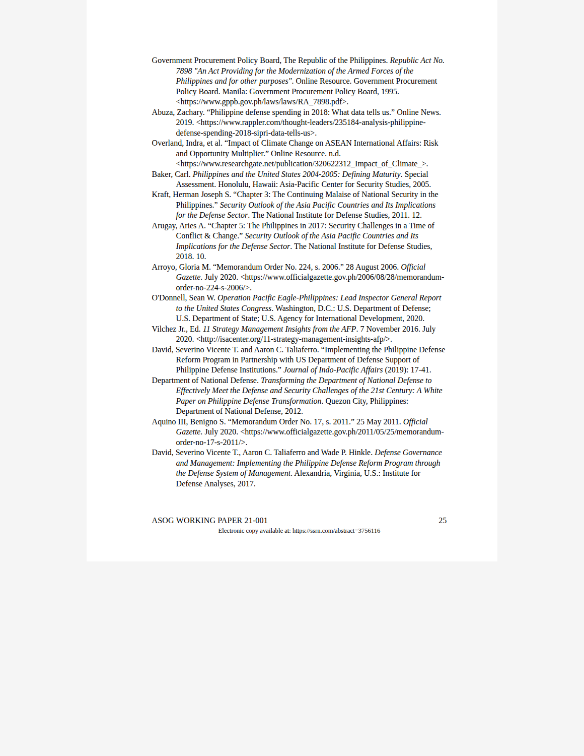Government Procurement Policy Board, The Republic of the Philippines. Republic Act No. 7898 "An Act Providing for the Modernization of the Armed Forces of the Philippines and for other purposes". Online Resource. Government Procurement Policy Board. Manila: Government Procurement Policy Board, 1995. <https://www.gppb.gov.ph/laws/laws/RA_7898.pdf>.
Abuza, Zachary. “Philippine defense spending in 2018: What data tells us.” Online News. 2019. <https://www.rappler.com/thought-leaders/235184-analysis-philippine-defense-spending-2018-sipri-data-tells-us>.
Overland, Indra, et al. “Impact of Climate Change on ASEAN International Affairs: Risk and Opportunity Multiplier.” Online Resource. n.d. <https://www.researchgate.net/publication/320622312_Impact_of_Climate_>.
Baker, Carl. Philippines and the United States 2004-2005: Defining Maturity. Special Assessment. Honolulu, Hawaii: Asia-Pacific Center for Security Studies, 2005.
Kraft, Herman Joseph S. “Chapter 3: The Continuing Malaise of National Security in the Philippines.” Security Outlook of the Asia Pacific Countries and Its Implications for the Defense Sector. The National Institute for Defense Studies, 2011. 12.
Arugay, Aries A. “Chapter 5: The Philippines in 2017: Security Challenges in a Time of Conflict & Change.” Security Outlook of the Asia Pacific Countries and Its Implications for the Defense Sector. The National Institute for Defense Studies, 2018. 10.
Arroyo, Gloria M. “Memorandum Order No. 224, s. 2006.” 28 August 2006. Official Gazette. July 2020. <https://www.officialgazette.gov.ph/2006/08/28/memorandum-order-no-224-s-2006/>.
O'Donnell, Sean W. Operation Pacific Eagle-Philippines: Lead Inspector General Report to the United States Congress. Washington, D.C.: U.S. Department of Defense; U.S. Department of State; U.S. Agency for International Development, 2020.
Vilchez Jr., Ed. 11 Strategy Management Insights from the AFP. 7 November 2016. July 2020. <http://isacenter.org/11-strategy-management-insights-afp/>.
David, Severino Vicente T. and Aaron C. Taliaferro. “Implementing the Philippine Defense Reform Program in Partnership with US Department of Defense Support of Philippine Defense Institutions.” Journal of Indo-Pacific Affairs (2019): 17-41.
Department of National Defense. Transforming the Department of National Defense to Effectively Meet the Defense and Security Challenges of the 21st Century: A White Paper on Philippine Defense Transformation. Quezon City, Philippines: Department of National Defense, 2012.
Aquino III, Benigno S. “Memorandum Order No. 17, s. 2011.” 25 May 2011. Official Gazette. July 2020. <https://www.officialgazette.gov.ph/2011/05/25/memorandum-order-no-17-s-2011/>.
David, Severino Vicente T., Aaron C. Taliaferro and Wade P. Hinkle. Defense Governance and Management: Implementing the Philippine Defense Reform Program through the Defense System of Management. Alexandria, Virginia, U.S.: Institute for Defense Analyses, 2017.
ASOG WORKING PAPER 21-001 25
Electronic copy available at: https://ssrn.com/abstract=3756116